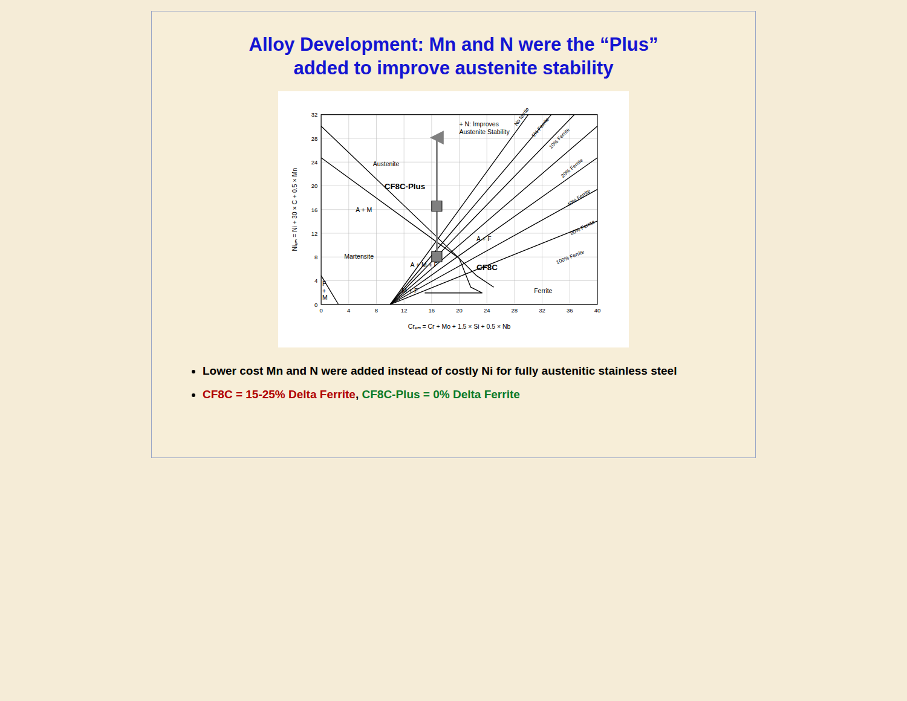Alloy Development: Mn and N were the “Plus”
added to improve austenite stability
0 4 8 12 16 20 24 28 32 36 40 0 4 8 12 16 20 24 28 32 + N: Improves Austenite Stability Austenite A + M Martensite A + F A + M + F M + F Ferrite F + M CF8C-Plus CF8C No ferrite 5% Ferrite 10% Ferrite 20% Ferrite 40% Ferrite 80% Ferrite 100% Ferrite Crₑₘ = Cr + Mo + 1.5 × Si + 0.5 × Nb Niₑₘ = Ni + 30 × C + 0.5 × Mn
Lower cost Mn and N were added instead of costly Ni for fully austenitic stainless steel
CF8C = 15-25% Delta Ferrite, CF8C-Plus = 0% Delta Ferrite